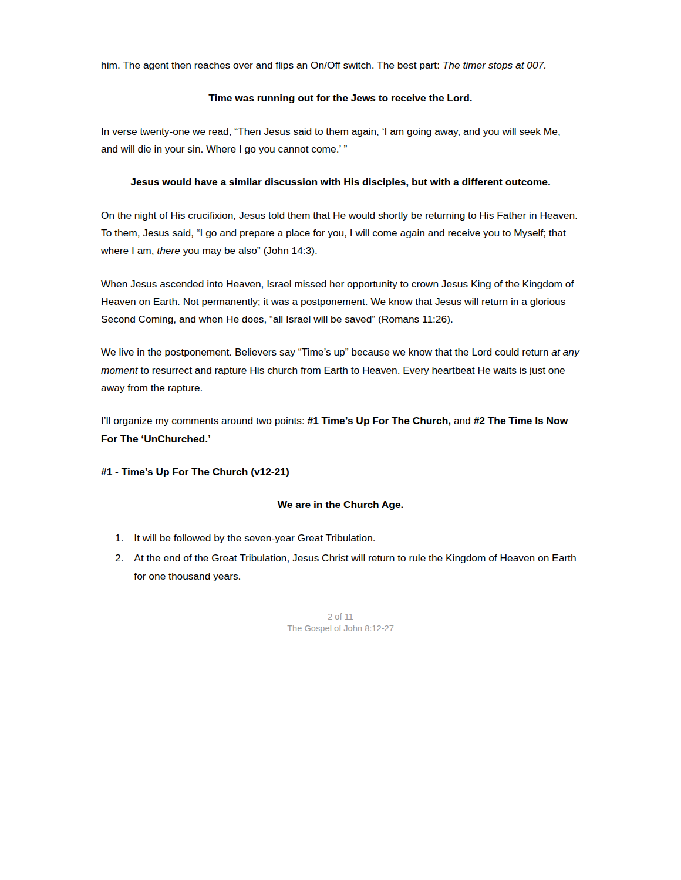him. The agent then reaches over and flips an On/Off switch. The best part: The timer stops at 007.
Time was running out for the Jews to receive the Lord.
In verse twenty-one we read, “Then Jesus said to them again, ‘I am going away, and you will seek Me, and will die in your sin. Where I go you cannot come.’ ”
Jesus would have a similar discussion with His disciples, but with a different outcome.
On the night of His crucifixion, Jesus told them that He would shortly be returning to His Father in Heaven. To them, Jesus said, “I go and prepare a place for you, I will come again and receive you to Myself; that where I am, there you may be also” (John 14:3).
When Jesus ascended into Heaven, Israel missed her opportunity to crown Jesus King of the Kingdom of Heaven on Earth. Not permanently; it was a postponement. We know that Jesus will return in a glorious Second Coming, and when He does, “all Israel will be saved” (Romans 11:26).
We live in the postponement. Believers say “Time’s up” because we know that the Lord could return at any moment to resurrect and rapture His church from Earth to Heaven. Every heartbeat He waits is just one away from the rapture.
I’ll organize my comments around two points: #1 Time’s Up For The Church, and #2 The Time Is Now For The ‘UnChurched.’
#1 - Time’s Up For The Church (v12-21)
We are in the Church Age.
It will be followed by the seven-year Great Tribulation.
At the end of the Great Tribulation, Jesus Christ will return to rule the Kingdom of Heaven on Earth for one thousand years.
2 of 11
The Gospel of John 8:12-27